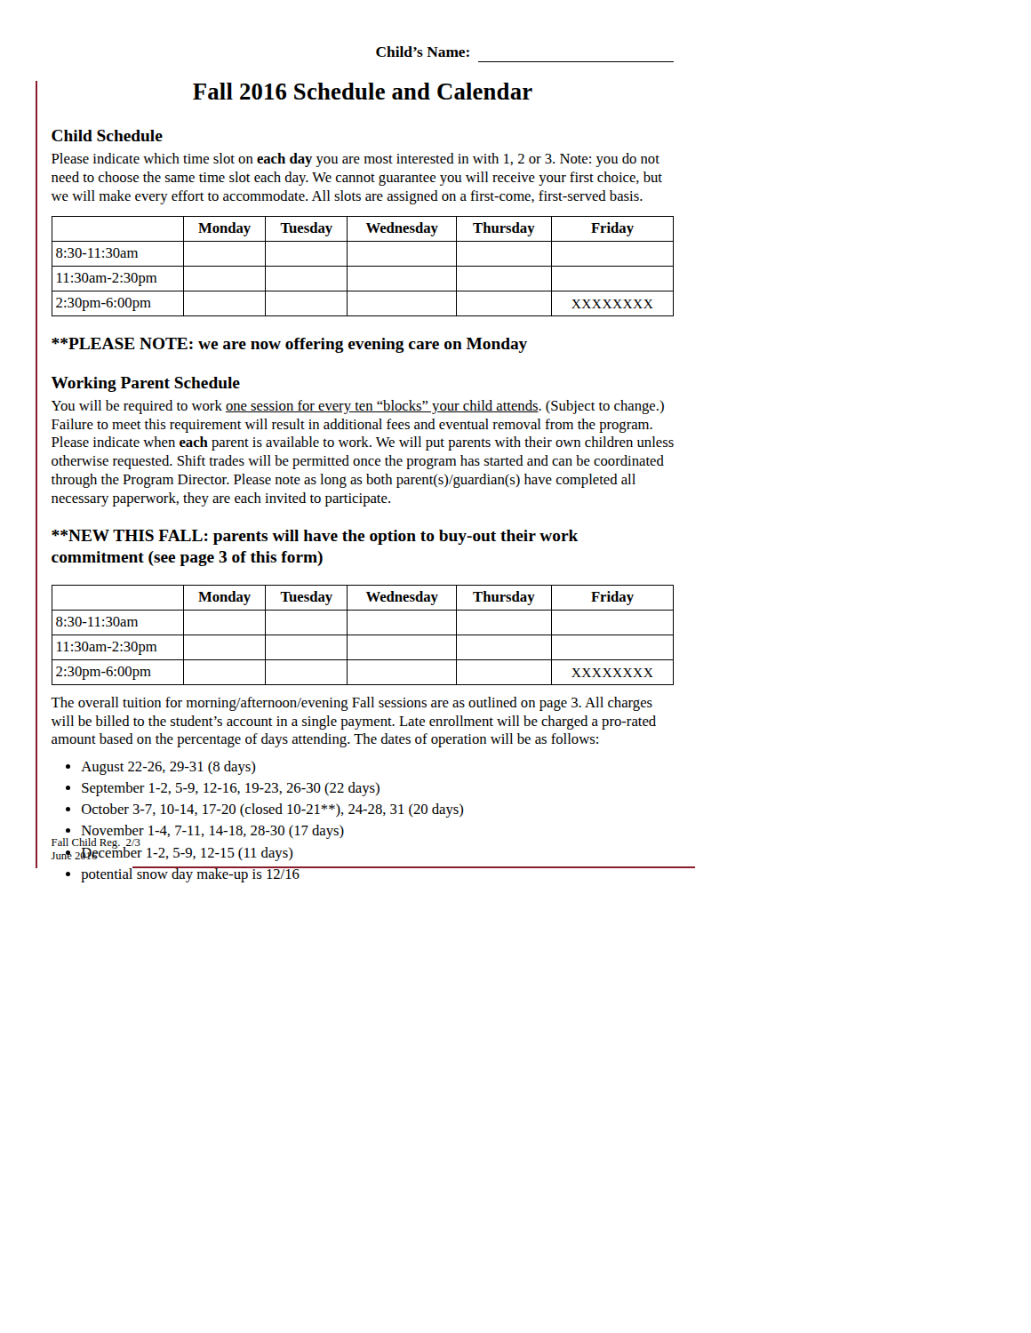Child’s Name:
Fall 2016 Schedule and Calendar
Child Schedule
Please indicate which time slot on each day you are most interested in with 1, 2 or 3. Note: you do not need to choose the same time slot each day. We cannot guarantee you will receive your first choice, but we will make every effort to accommodate. All slots are assigned on a first-come, first-served basis.
| | Monday | Tuesday | Wednesday | Thursday | Friday |
| --- | --- | --- | --- | --- | --- |
| 8:30-11:30am | | | | | |
| 11:30am-2:30pm | | | | | |
| 2:30pm-6:00pm | | | | | XXXXXXXX |
**PLEASE NOTE: we are now offering evening care on Monday
Working Parent Schedule
You will be required to work one session for every ten “blocks” your child attends. (Subject to change.) Failure to meet this requirement will result in additional fees and eventual removal from the program. Please indicate when each parent is available to work. We will put parents with their own children unless otherwise requested. Shift trades will be permitted once the program has started and can be coordinated through the Program Director. Please note as long as both parent(s)/guardian(s) have completed all necessary paperwork, they are each invited to participate.
**NEW THIS FALL: parents will have the option to buy-out their work commitment (see page 3 of this form)
| | Monday | Tuesday | Wednesday | Thursday | Friday |
| --- | --- | --- | --- | --- | --- |
| 8:30-11:30am | | | | | |
| 11:30am-2:30pm | | | | | |
| 2:30pm-6:00pm | | | | | XXXXXXXX |
The overall tuition for morning/afternoon/evening Fall sessions are as outlined on page 3. All charges will be billed to the student’s account in a single payment. Late enrollment will be charged a pro-rated amount based on the percentage of days attending. The dates of operation will be as follows:
August 22-26, 29-31 (8 days)
September 1-2, 5-9, 12-16, 19-23, 26-30 (22 days)
October 3-7, 10-14, 17-20 (closed 10-21**), 24-28, 31 (20 days)
November 1-4, 7-11, 14-18, 28-30 (17 days)
December 1-2, 5-9, 12-15 (11 days)
potential snow day make-up is 12/16
Fall Child Reg. 2/3
June 2016